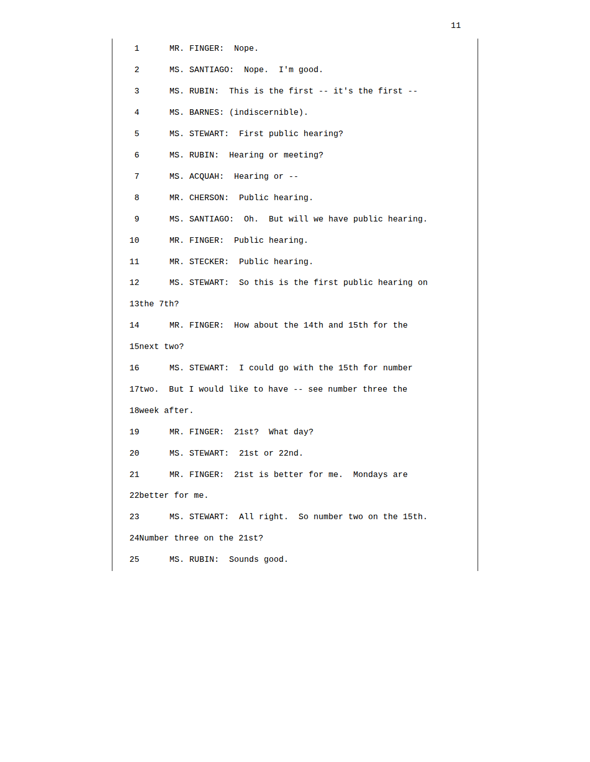11
| 1 | MR. FINGER: Nope. |
| 2 | MS. SANTIAGO: Nope. I'm good. |
| 3 | MS. RUBIN: This is the first -- it's the first -- |
| 4 | MS. BARNES: (indiscernible). |
| 5 | MS. STEWART: First public hearing? |
| 6 | MS. RUBIN: Hearing or meeting? |
| 7 | MS. ACQUAH: Hearing or -- |
| 8 | MR. CHERSON: Public hearing. |
| 9 | MS. SANTIAGO: Oh. But will we have public hearing. |
| 10 | MR. FINGER: Public hearing. |
| 11 | MR. STECKER: Public hearing. |
| 12 | MS. STEWART: So this is the first public hearing on |
| 13 | the 7th? |
| 14 | MR. FINGER: How about the 14th and 15th for the |
| 15 | next two? |
| 16 | MS. STEWART: I could go with the 15th for number |
| 17 | two. But I would like to have -- see number three the |
| 18 | week after. |
| 19 | MR. FINGER: 21st? What day? |
| 20 | MS. STEWART: 21st or 22nd. |
| 21 | MR. FINGER: 21st is better for me. Mondays are |
| 22 | better for me. |
| 23 | MS. STEWART: All right. So number two on the 15th. |
| 24 | Number three on the 21st? |
| 25 | MS. RUBIN: Sounds good. |